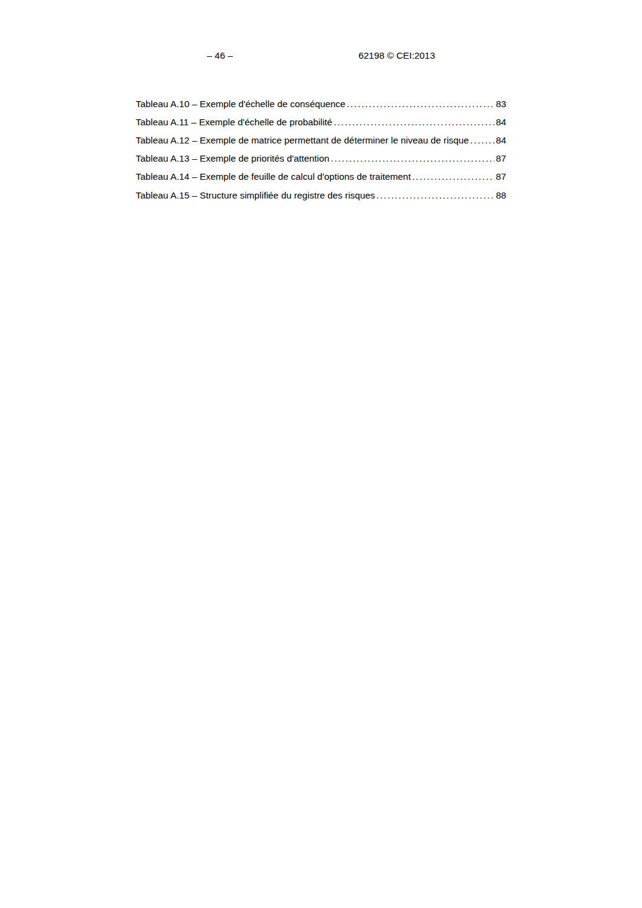– 46 – 62198 © CEI:2013
Tableau A.10 – Exemple d'échelle de conséquence ........................................................... 83
Tableau A.11 – Exemple d'échelle de probabilité ................................................................. 84
Tableau A.12 – Exemple de matrice permettant de déterminer le niveau de risque ............... 84
Tableau A.13 – Exemple de priorités d'attention ................................................................. 87
Tableau A.14 – Exemple de feuille de calcul d'options de traitement ..................................... 87
Tableau A.15 – Structure simplifiée du registre des risques ................................................. 88